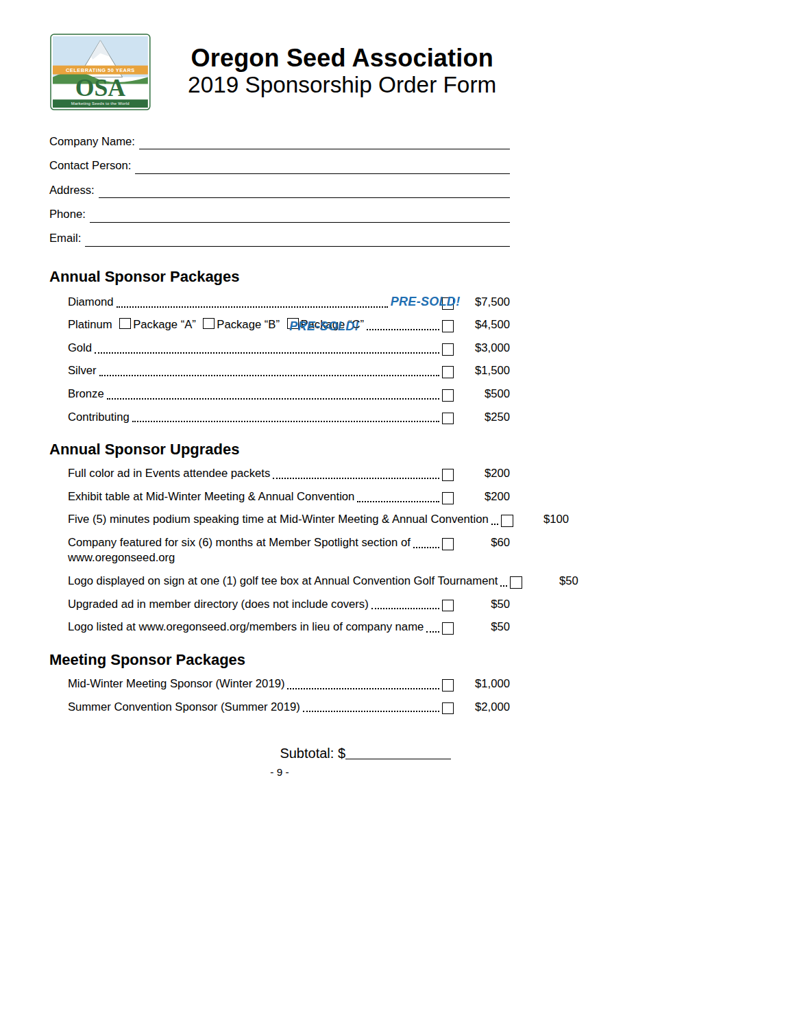CELEBRATING 50 YEARS OSA Marketing Seeds to the World
Oregon Seed Association
2019 Sponsorship Order Form
Company Name:
Contact Person:
Address:
Phone:
Email:
Annual Sponsor Packages
Diamond PRE-SOLD! $7,500
Platinum Package “A” Package “B” Package “C” PRE-SOLD! $4,500
Gold $3,000
Silver $1,500
Bronze $500
Contributing $250
Annual Sponsor Upgrades
Full color ad in Events attendee packets $200
Exhibit table at Mid-Winter Meeting & Annual Convention $200
Five (5) minutes podium speaking time at Mid-Winter Meeting & Annual Convention $100
Company featured for six (6) months at Member Spotlight section of $60 www.oregonseed.org
Logo displayed on sign at one (1) golf tee box at Annual Convention Golf Tournament $50
Upgraded ad in member directory (does not include covers) $50
Logo listed at www.oregonseed.org/members in lieu of company name $50
Meeting Sponsor Packages
Mid-Winter Meeting Sponsor (Winter 2019) $1,000
Summer Convention Sponsor (Summer 2019) $2,000
Subtotal: $
- 9 -